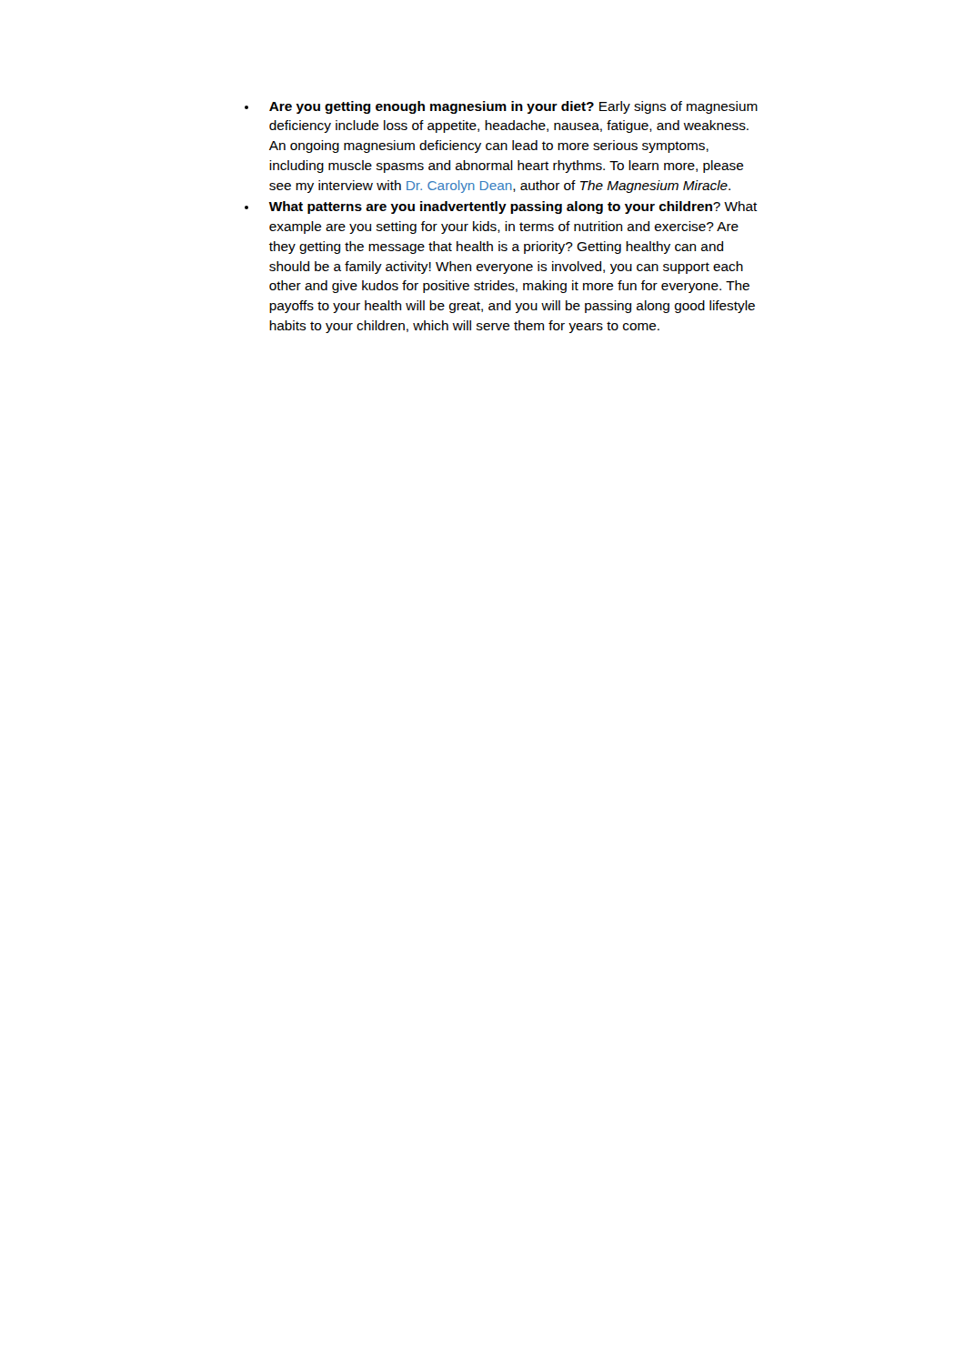Are you getting enough magnesium in your diet? Early signs of magnesium deficiency include loss of appetite, headache, nausea, fatigue, and weakness. An ongoing magnesium deficiency can lead to more serious symptoms, including muscle spasms and abnormal heart rhythms. To learn more, please see my interview with Dr. Carolyn Dean, author of The Magnesium Miracle.
What patterns are you inadvertently passing along to your children? What example are you setting for your kids, in terms of nutrition and exercise? Are they getting the message that health is a priority? Getting healthy can and should be a family activity! When everyone is involved, you can support each other and give kudos for positive strides, making it more fun for everyone. The payoffs to your health will be great, and you will be passing along good lifestyle habits to your children, which will serve them for years to come.